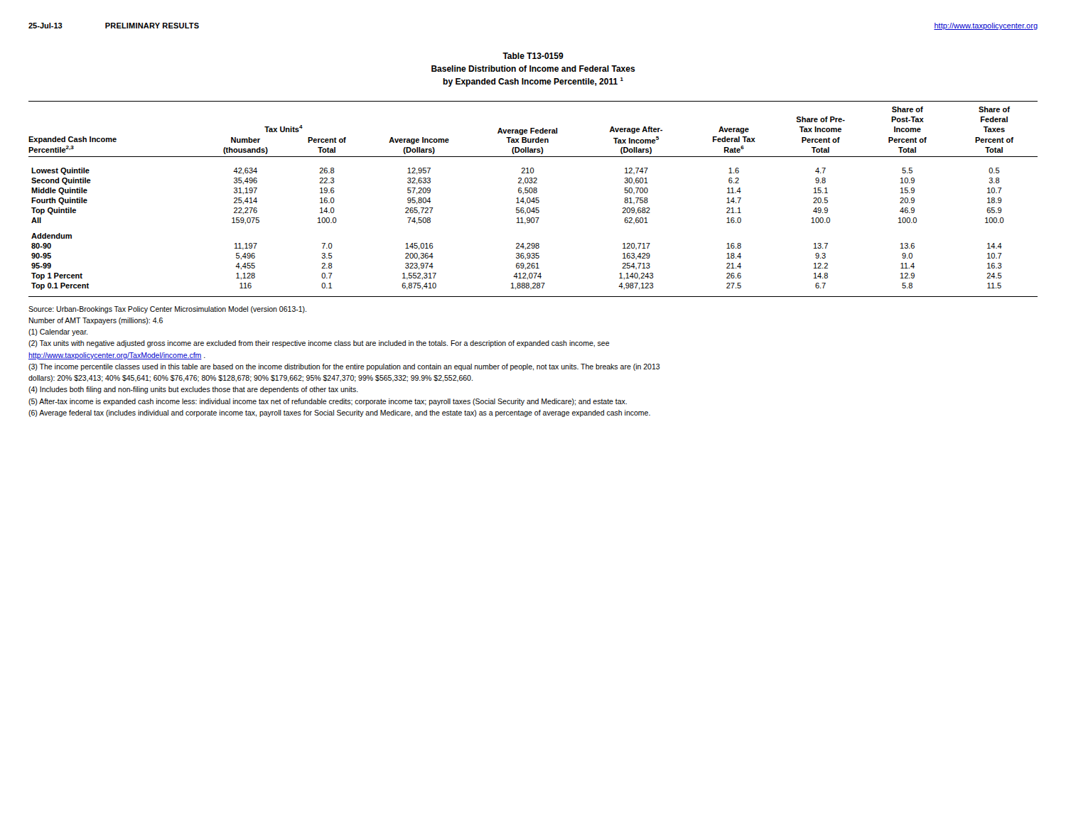25-Jul-13 PRELIMINARY RESULTS
http://www.taxpolicycenter.org
Table T13-0159
Baseline Distribution of Income and Federal Taxes
by Expanded Cash Income Percentile, 2011 1
| Expanded Cash Income Percentile 2,3 | Tax Units 4 | Average Income (Dollars) | Average Federal Tax Burden (Dollars) | Average After- Tax Income 5 (Dollars) | Average Federal Tax Rate 6 | Share of Pre- Tax Income | Share of Post-Tax Income | Share of Federal Taxes |
| --- | --- | --- | --- | --- | --- | --- | --- | --- |
| Number (thousands) | Percent of Total | Percent of Total | Percent of Total | Percent of Total |
| Lowest Quintile | 42,634 | 26.8 | 12,957 | 210 | 12,747 | 1.6 | 4.7 | 5.5 | 0.5 |
| Second Quintile | 35,496 | 22.3 | 32,633 | 2,032 | 30,601 | 6.2 | 9.8 | 10.9 | 3.8 |
| Middle Quintile | 31,197 | 19.6 | 57,209 | 6,508 | 50,700 | 11.4 | 15.1 | 15.9 | 10.7 |
| Fourth Quintile | 25,414 | 16.0 | 95,804 | 14,045 | 81,758 | 14.7 | 20.5 | 20.9 | 18.9 |
| Top Quintile | 22,276 | 14.0 | 265,727 | 56,045 | 209,682 | 21.1 | 49.9 | 46.9 | 65.9 |
| All | 159,075 | 100.0 | 74,508 | 11,907 | 62,601 | 16.0 | 100.0 | 100.0 | 100.0 |
| Addendum | |
| 80-90 | 11,197 | 7.0 | 145,016 | 24,298 | 120,717 | 16.8 | 13.7 | 13.6 | 14.4 |
| 90-95 | 5,496 | 3.5 | 200,364 | 36,935 | 163,429 | 18.4 | 9.3 | 9.0 | 10.7 |
| 95-99 | 4,455 | 2.8 | 323,974 | 69,261 | 254,713 | 21.4 | 12.2 | 11.4 | 16.3 |
| Top 1 Percent | 1,128 | 0.7 | 1,552,317 | 412,074 | 1,140,243 | 26.6 | 14.8 | 12.9 | 24.5 |
| Top 0.1 Percent | 116 | 0.1 | 6,875,410 | 1,888,287 | 4,987,123 | 27.5 | 6.7 | 5.8 | 11.5 |
Source: Urban-Brookings Tax Policy Center Microsimulation Model (version 0613-1).
Number of AMT Taxpayers (millions): 4.6
(1) Calendar year.
(2) Tax units with negative adjusted gross income are excluded from their respective income class but are included in the totals. For a description of expanded cash income, see
http://www.taxpolicycenter.org/TaxModel/income.cfm .
(3) The income percentile classes used in this table are based on the income distribution for the entire population and contain an equal number of people, not tax units. The breaks are (in 2013
dollars): 20% $23,413; 40% $45,641; 60% $76,476; 80% $128,678; 90% $179,662; 95% $247,370; 99% $565,332; 99.9% $2,552,660.
(4) Includes both filing and non-filing units but excludes those that are dependents of other tax units.
(5) After-tax income is expanded cash income less: individual income tax net of refundable credits; corporate income tax; payroll taxes (Social Security and Medicare); and estate tax.
(6) Average federal tax (includes individual and corporate income tax, payroll taxes for Social Security and Medicare, and the estate tax) as a percentage of average expanded cash income.